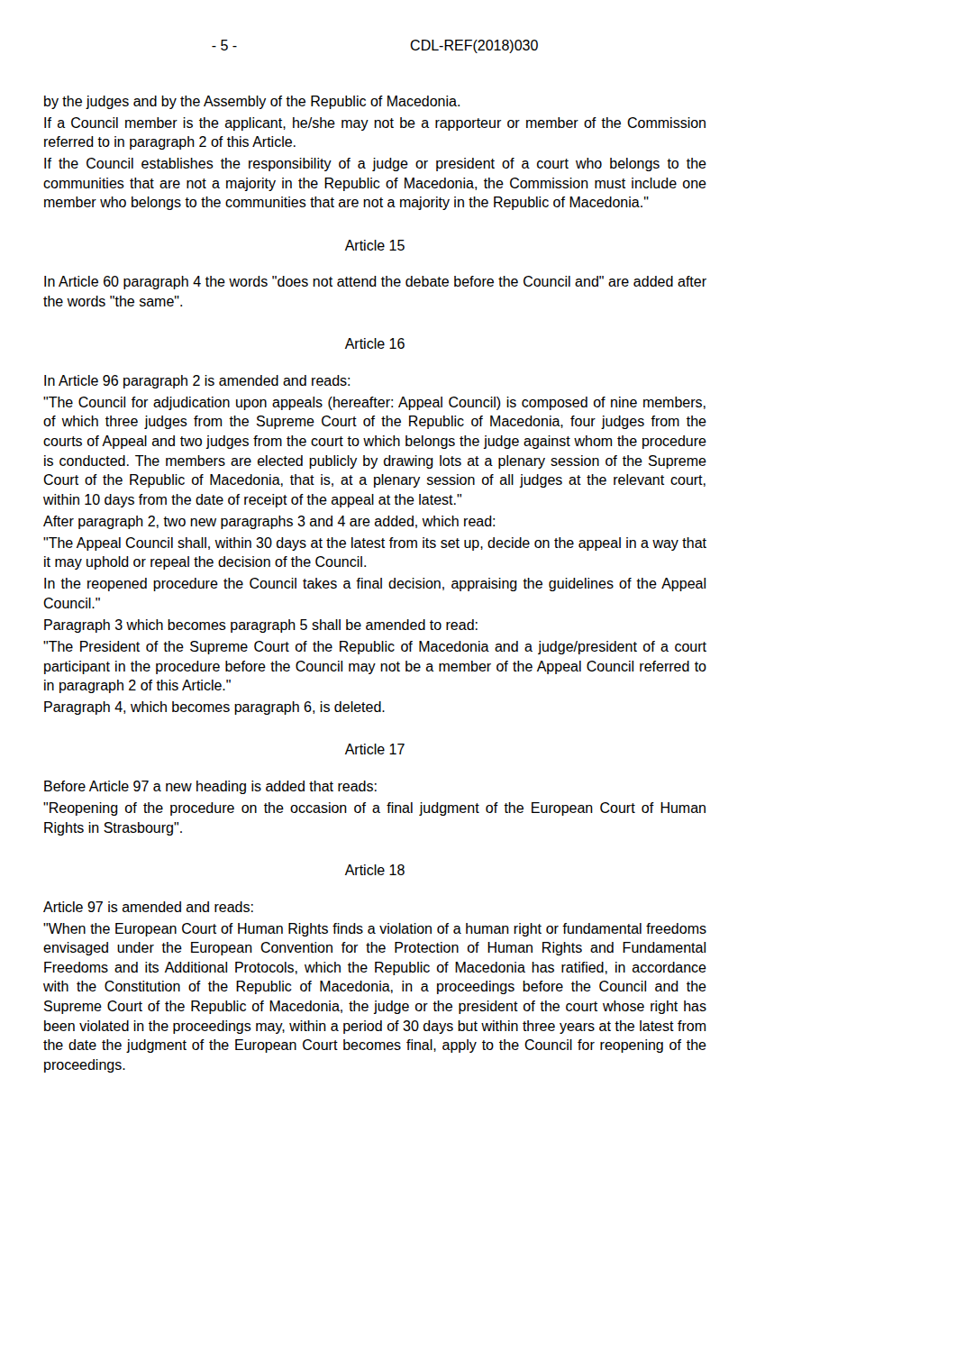- 5 - CDL-REF(2018)030
by the judges and by the Assembly of the Republic of Macedonia.
If a Council member is the applicant, he/she may not be a rapporteur or member of the Commission referred to in paragraph 2 of this Article.
If the Council establishes the responsibility of a judge or president of a court who belongs to the communities that are not a majority in the Republic of Macedonia, the Commission must include one member who belongs to the communities that are not a majority in the Republic of Macedonia."
Article 15
In Article 60 paragraph 4 the words "does not attend the debate before the Council and" are added after the words "the same".
Article 16
In Article 96 paragraph 2 is amended and reads:
"The Council for adjudication upon appeals (hereafter: Appeal Council) is composed of nine members, of which three judges from the Supreme Court of the Republic of Macedonia, four judges from the courts of Appeal and two judges from the court to which belongs the judge against whom the procedure is conducted. The members are elected publicly by drawing lots at a plenary session of the Supreme Court of the Republic of Macedonia, that is, at a plenary session of all judges at the relevant court, within 10 days from the date of receipt of the appeal at the latest."
After paragraph 2, two new paragraphs 3 and 4 are added, which read:
"The Appeal Council shall, within 30 days at the latest from its set up, decide on the appeal in a way that it may uphold or repeal the decision of the Council.
In the reopened procedure the Council takes a final decision, appraising the guidelines of the Appeal Council."
Paragraph 3 which becomes paragraph 5 shall be amended to read:
"The President of the Supreme Court of the Republic of Macedonia and a judge/president of a court participant in the procedure before the Council may not be a member of the Appeal Council referred to in paragraph 2 of this Article."
Paragraph 4, which becomes paragraph 6, is deleted.
Article 17
Before Article 97 a new heading is added that reads:
"Reopening of the procedure on the occasion of a final judgment of the European Court of Human Rights in Strasbourg".
Article 18
Article 97 is amended and reads:
"When the European Court of Human Rights finds a violation of a human right or fundamental freedoms envisaged under the European Convention for the Protection of Human Rights and Fundamental Freedoms and its Additional Protocols, which the Republic of Macedonia has ratified, in accordance with the Constitution of the Republic of Macedonia, in a proceedings before the Council and the Supreme Court of the Republic of Macedonia, the judge or the president of the court whose right has been violated in the proceedings may, within a period of 30 days but within three years at the latest from the date the judgment of the European Court becomes final, apply to the Council for reopening of the proceedings.